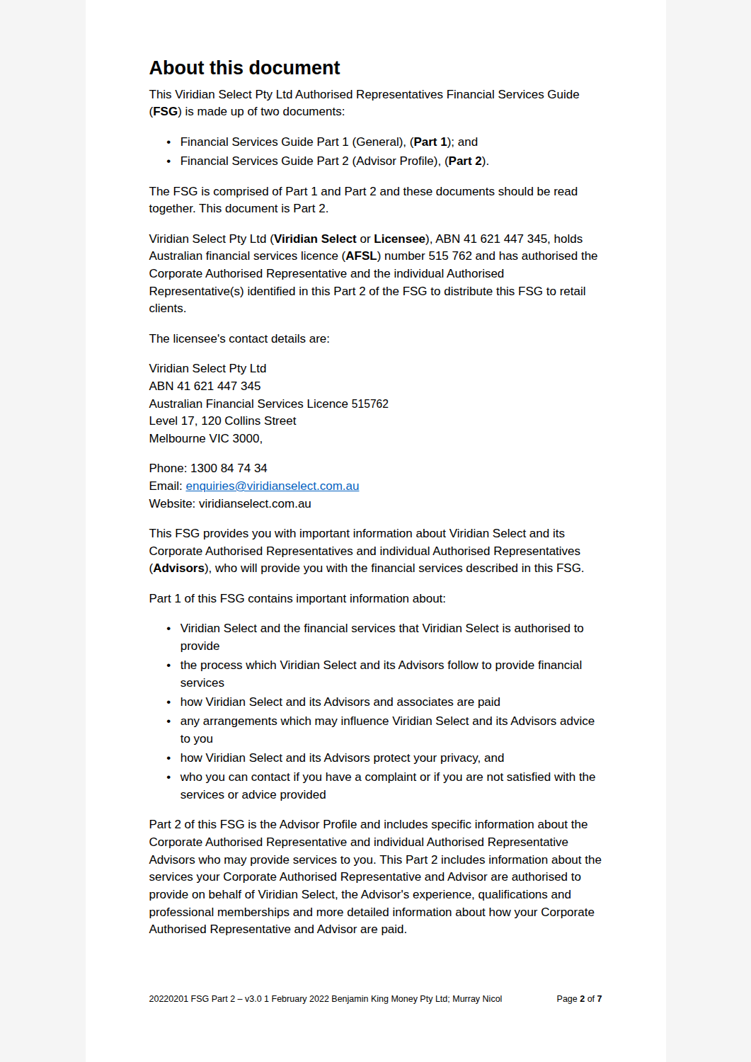About this document
This Viridian Select Pty Ltd Authorised Representatives Financial Services Guide (FSG) is made up of two documents:
Financial Services Guide Part 1 (General), (Part 1); and
Financial Services Guide Part 2 (Advisor Profile), (Part 2).
The FSG is comprised of Part 1 and Part 2 and these documents should be read together. This document is Part 2.
Viridian Select Pty Ltd (Viridian Select or Licensee), ABN 41 621 447 345, holds Australian financial services licence (AFSL) number 515 762 and has authorised the Corporate Authorised Representative and the individual Authorised Representative(s) identified in this Part 2 of the FSG to distribute this FSG to retail clients.
The licensee's contact details are:
Viridian Select Pty Ltd
ABN 41 621 447 345
Australian Financial Services Licence 515762
Level 17, 120 Collins Street
Melbourne VIC 3000,
Phone: 1300 84 74 34
Email: enquiries@viridianselect.com.au
Website: viridianselect.com.au
This FSG provides you with important information about Viridian Select and its Corporate Authorised Representatives and individual Authorised Representatives (Advisors), who will provide you with the financial services described in this FSG.
Part 1 of this FSG contains important information about:
Viridian Select and the financial services that Viridian Select is authorised to provide
the process which Viridian Select and its Advisors follow to provide financial services
how Viridian Select and its Advisors and associates are paid
any arrangements which may influence Viridian Select and its Advisors advice to you
how Viridian Select and its Advisors protect your privacy, and
who you can contact if you have a complaint or if you are not satisfied with the services or advice provided
Part 2 of this FSG is the Advisor Profile and includes specific information about the Corporate Authorised Representative and individual Authorised Representative Advisors who may provide services to you. This Part 2 includes information about the services your Corporate Authorised Representative and Advisor are authorised to provide on behalf of Viridian Select, the Advisor's experience, qualifications and professional memberships and more detailed information about how your Corporate Authorised Representative and Advisor are paid.
20220201 FSG Part 2 – v3.0 1 February 2022 Benjamin King Money Pty Ltd; Murray Nicol Page 2 of 7